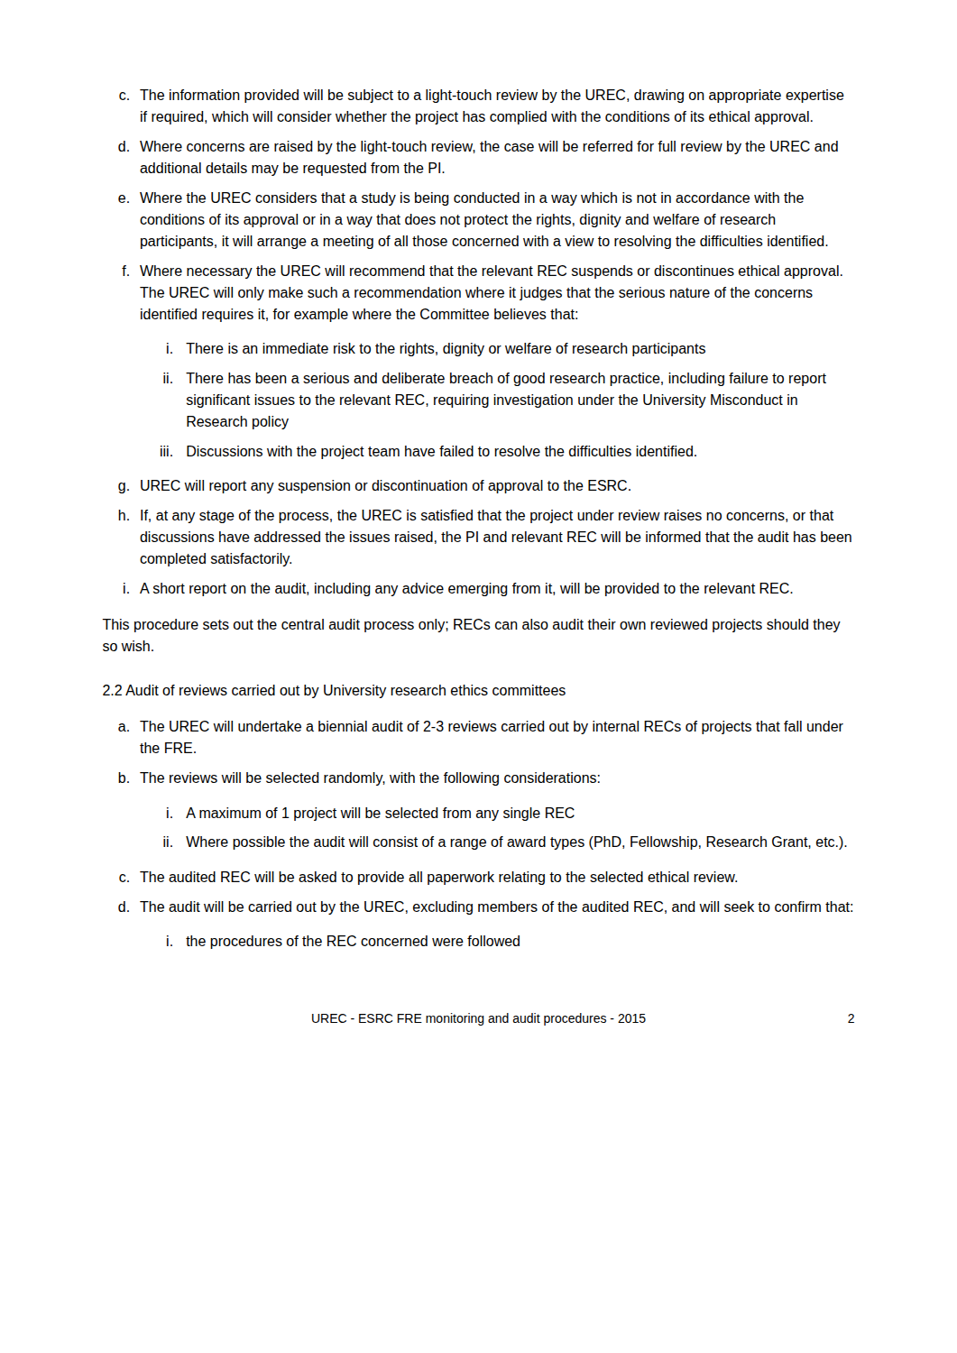The information provided will be subject to a light-touch review by the UREC, drawing on appropriate expertise if required, which will consider whether the project has complied with the conditions of its ethical approval.
Where concerns are raised by the light-touch review, the case will be referred for full review by the UREC and additional details may be requested from the PI.
Where the UREC considers that a study is being conducted in a way which is not in accordance with the conditions of its approval or in a way that does not protect the rights, dignity and welfare of research participants, it will arrange a meeting of all those concerned with a view to resolving the difficulties identified.
Where necessary the UREC will recommend that the relevant REC suspends or discontinues ethical approval. The UREC will only make such a recommendation where it judges that the serious nature of the concerns identified requires it, for example where the Committee believes that:
There is an immediate risk to the rights, dignity or welfare of research participants
There has been a serious and deliberate breach of good research practice, including failure to report significant issues to the relevant REC, requiring investigation under the University Misconduct in Research policy
Discussions with the project team have failed to resolve the difficulties identified.
UREC will report any suspension or discontinuation of approval to the ESRC.
If, at any stage of the process, the UREC is satisfied that the project under review raises no concerns, or that discussions have addressed the issues raised, the PI and relevant REC will be informed that the audit has been completed satisfactorily.
A short report on the audit, including any advice emerging from it, will be provided to the relevant REC.
This procedure sets out the central audit process only; RECs can also audit their own reviewed projects should they so wish.
2.2 Audit of reviews carried out by University research ethics committees
The UREC will undertake a biennial audit of 2-3 reviews carried out by internal RECs of projects that fall under the FRE.
The reviews will be selected randomly, with the following considerations:
A maximum of 1 project will be selected from any single REC
Where possible the audit will consist of a range of award types (PhD, Fellowship, Research Grant, etc.).
The audited REC will be asked to provide all paperwork relating to the selected ethical review.
The audit will be carried out by the UREC, excluding members of the audited REC, and will seek to confirm that:
the procedures of the REC concerned were followed
UREC - ESRC FRE monitoring and audit procedures - 2015 2